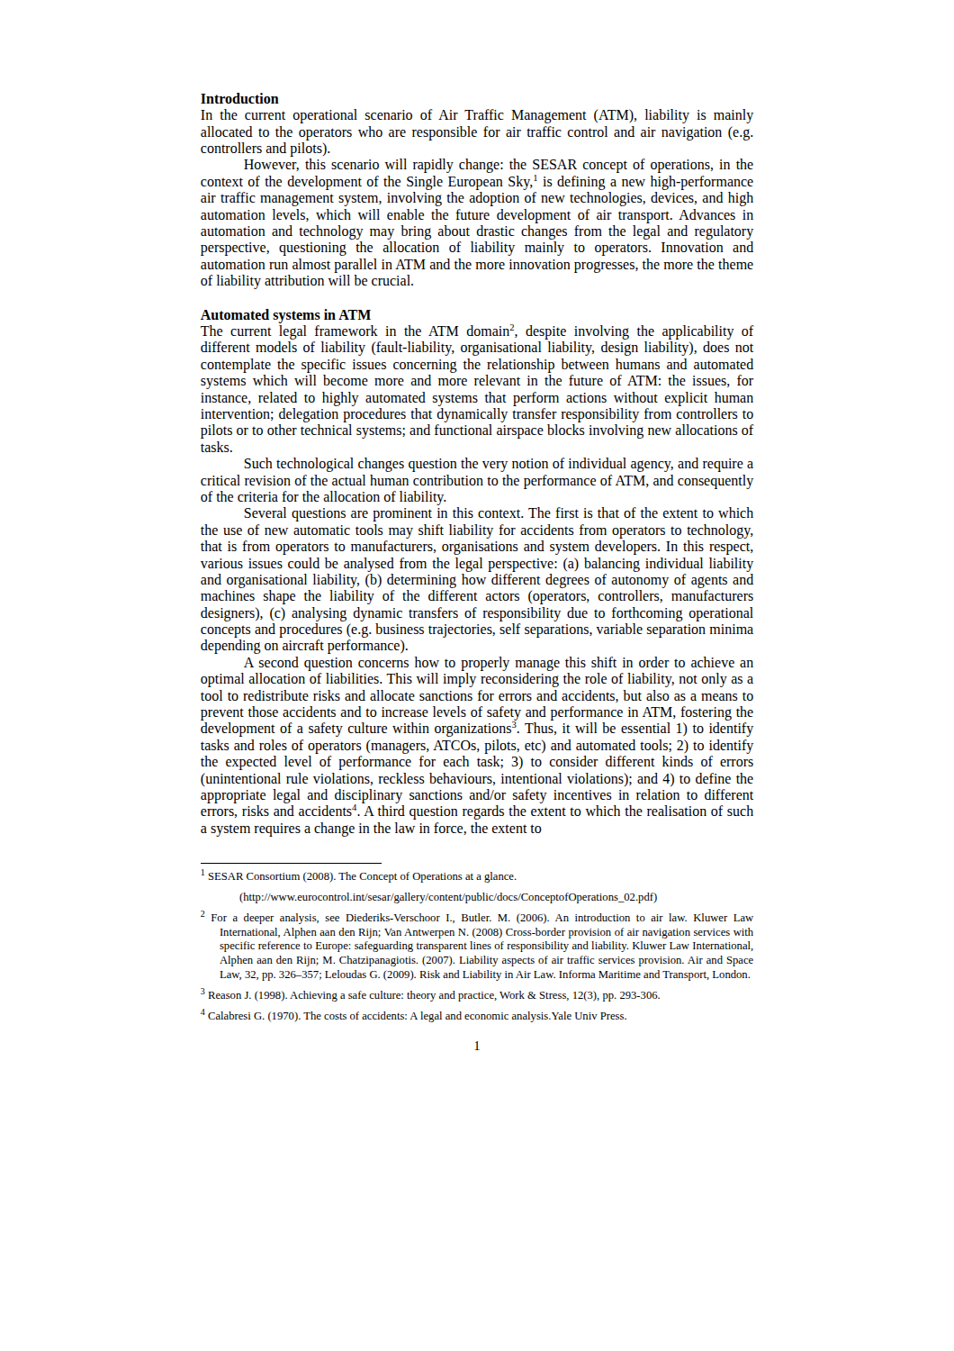Introduction
In the current operational scenario of Air Traffic Management (ATM), liability is mainly allocated to the operators who are responsible for air traffic control and air navigation (e.g. controllers and pilots).
However, this scenario will rapidly change: the SESAR concept of operations, in the context of the development of the Single European Sky,1 is defining a new high-performance air traffic management system, involving the adoption of new technologies, devices, and high automation levels, which will enable the future development of air transport. Advances in automation and technology may bring about drastic changes from the legal and regulatory perspective, questioning the allocation of liability mainly to operators. Innovation and automation run almost parallel in ATM and the more innovation progresses, the more the theme of liability attribution will be crucial.
Automated systems in ATM
The current legal framework in the ATM domain2, despite involving the applicability of different models of liability (fault-liability, organisational liability, design liability), does not contemplate the specific issues concerning the relationship between humans and automated systems which will become more and more relevant in the future of ATM: the issues, for instance, related to highly automated systems that perform actions without explicit human intervention; delegation procedures that dynamically transfer responsibility from controllers to pilots or to other technical systems; and functional airspace blocks involving new allocations of tasks.
Such technological changes question the very notion of individual agency, and require a critical revision of the actual human contribution to the performance of ATM, and consequently of the criteria for the allocation of liability.
Several questions are prominent in this context. The first is that of the extent to which the use of new automatic tools may shift liability for accidents from operators to technology, that is from operators to manufacturers, organisations and system developers. In this respect, various issues could be analysed from the legal perspective: (a) balancing individual liability and organisational liability, (b) determining how different degrees of autonomy of agents and machines shape the liability of the different actors (operators, controllers, manufacturers designers), (c) analysing dynamic transfers of responsibility due to forthcoming operational concepts and procedures (e.g. business trajectories, self separations, variable separation minima depending on aircraft performance).
A second question concerns how to properly manage this shift in order to achieve an optimal allocation of liabilities. This will imply reconsidering the role of liability, not only as a tool to redistribute risks and allocate sanctions for errors and accidents, but also as a means to prevent those accidents and to increase levels of safety and performance in ATM, fostering the development of a safety culture within organizations3. Thus, it will be essential 1) to identify tasks and roles of operators (managers, ATCOs, pilots, etc) and automated tools; 2) to identify the expected level of performance for each task; 3) to consider different kinds of errors (unintentional rule violations, reckless behaviours, intentional violations); and 4) to define the appropriate legal and disciplinary sanctions and/or safety incentives in relation to different errors, risks and accidents4. A third question regards the extent to which the realisation of such a system requires a change in the law in force, the extent to
1 SESAR Consortium (2008). The Concept of Operations at a glance.
(http://www.eurocontrol.int/sesar/gallery/content/public/docs/ConceptofOperations_02.pdf)
2 For a deeper analysis, see Diederiks-Verschoor I., Butler. M. (2006). An introduction to air law. Kluwer Law International, Alphen aan den Rijn; Van Antwerpen N. (2008) Cross-border provision of air navigation services with specific reference to Europe: safeguarding transparent lines of responsibility and liability. Kluwer Law International, Alphen aan den Rijn; M. Chatzipanagiotis. (2007). Liability aspects of air traffic services provision. Air and Space Law, 32, pp. 326–357; Leloudas G. (2009). Risk and Liability in Air Law. Informa Maritime and Transport, London.
3 Reason J. (1998). Achieving a safe culture: theory and practice, Work & Stress, 12(3), pp. 293-306.
4 Calabresi G. (1970). The costs of accidents: A legal and economic analysis.Yale Univ Press.
1